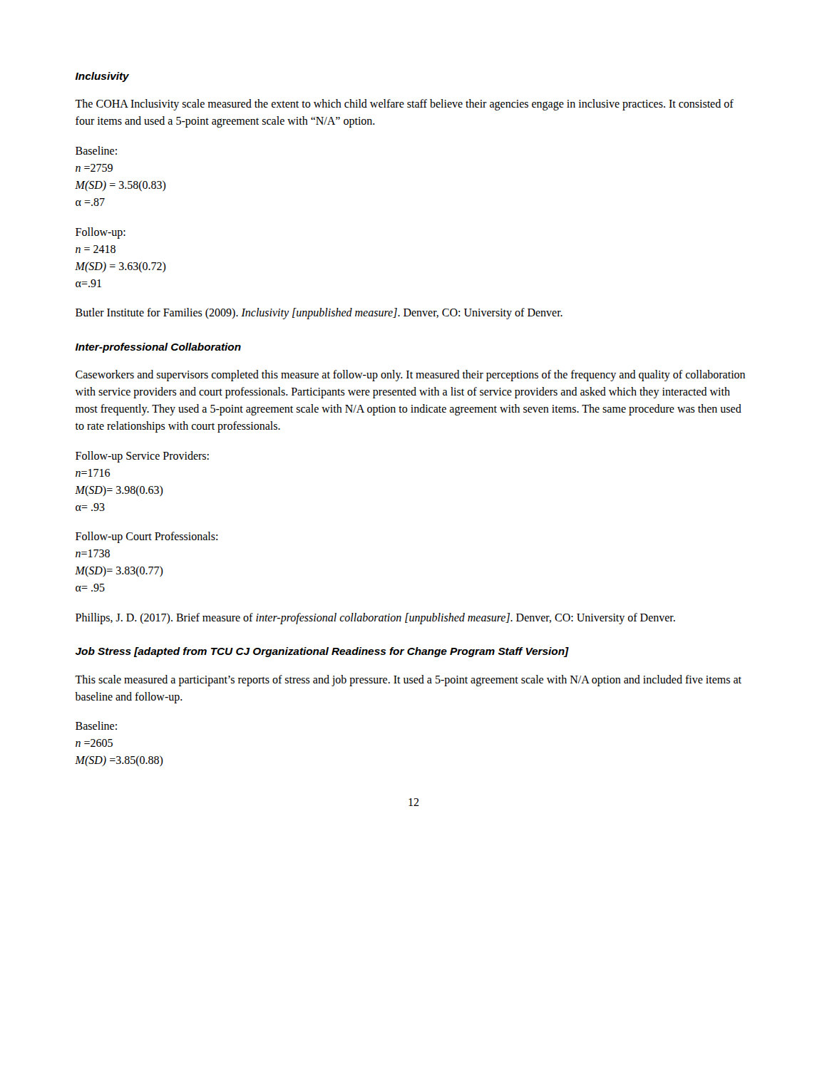Inclusivity
The COHA Inclusivity scale measured the extent to which child welfare staff believe their agencies engage in inclusive practices. It consisted of four items and used a 5-point agreement scale with “N/A” option.
Baseline:
n =2759
M(SD) = 3.58(0.83)
α =.87
Follow-up:
n = 2418
M(SD) = 3.63(0.72)
α=.91
Butler Institute for Families (2009). Inclusivity [unpublished measure]. Denver, CO: University of Denver.
Inter-professional Collaboration
Caseworkers and supervisors completed this measure at follow-up only. It measured their perceptions of the frequency and quality of collaboration with service providers and court professionals. Participants were presented with a list of service providers and asked which they interacted with most frequently. They used a 5-point agreement scale with N/A option to indicate agreement with seven items. The same procedure was then used to rate relationships with court professionals.
Follow-up Service Providers:
n=1716
M(SD)= 3.98(0.63)
α= .93
Follow-up Court Professionals:
n=1738
M(SD)= 3.83(0.77)
α= .95
Phillips, J. D. (2017). Brief measure of inter-professional collaboration [unpublished measure]. Denver, CO: University of Denver.
Job Stress [adapted from TCU CJ Organizational Readiness for Change Program Staff Version]
This scale measured a participant’s reports of stress and job pressure. It used a 5-point agreement scale with N/A option and included five items at baseline and follow-up.
Baseline:
n =2605
M(SD) =3.85(0.88)
12